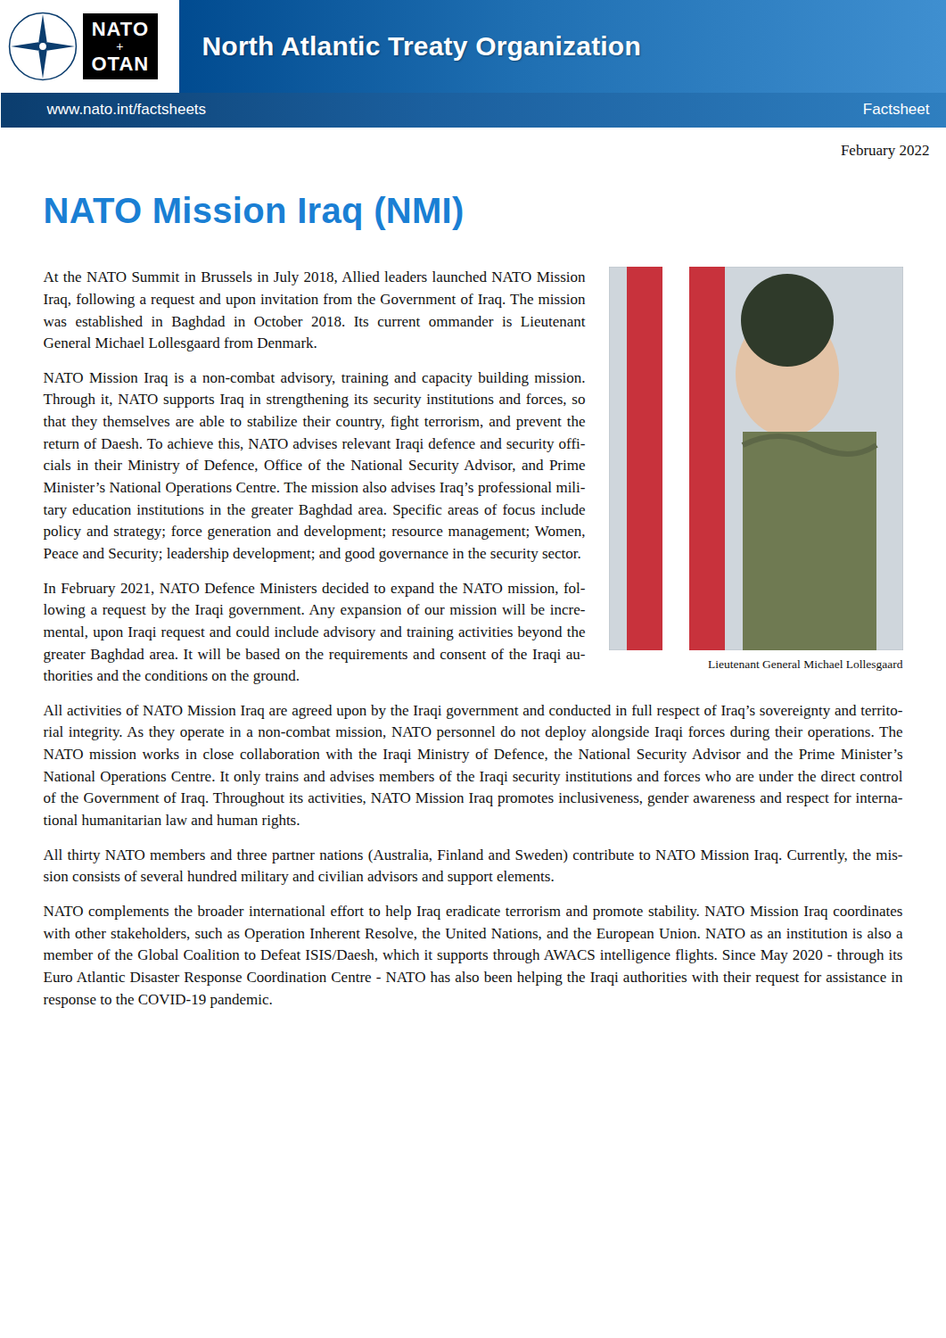NATO + OTAN
North Atlantic Treaty Organization
www.nato.int/factsheets Factsheet
February 2022
NATO Mission Iraq (NMI)
Lieutenant General Michael Lollesgaard
At the NATO Summit in Brussels in July 2018, Allied leaders launched NATO Mission Iraq, following a request and upon invitation from the Government of Iraq. The mission was established in Baghdad in October 2018. Its current ommander is Lieutenant General Michael Lollesgaard from Denmark.
NATO Mission Iraq is a non-combat advisory, training and capacity building mission. Through it, NATO supports Iraq in strengthening its security institutions and forces, so that they themselves are able to stabilize their country, fight terrorism, and prevent the return of Daesh. To achieve this, NATO advises relevant Iraqi defence and security officials in their Ministry of Defence, Office of the National Security Advisor, and Prime Minister’s National Operations Centre. The mission also advises Iraq’s professional military education institutions in the greater Baghdad area. Specific areas of focus include policy and strategy; force generation and development; resource management; Women, Peace and Security; leadership development; and good governance in the security sector.
In February 2021, NATO Defence Ministers decided to expand the NATO mission, following a request by the Iraqi government. Any expansion of our mission will be incremental, upon Iraqi request and could include advisory and training activities beyond the greater Baghdad area. It will be based on the requirements and consent of the Iraqi authorities and the conditions on the ground.
All activities of NATO Mission Iraq are agreed upon by the Iraqi government and conducted in full respect of Iraq’s sovereignty and territorial integrity. As they operate in a non-combat mission, NATO personnel do not deploy alongside Iraqi forces during their operations. The NATO mission works in close collaboration with the Iraqi Ministry of Defence, the National Security Advisor and the Prime Minister’s National Operations Centre. It only trains and advises members of the Iraqi security institutions and forces who are under the direct control of the Government of Iraq. Throughout its activities, NATO Mission Iraq promotes inclusiveness, gender awareness and respect for international humanitarian law and human rights.
All thirty NATO members and three partner nations (Australia, Finland and Sweden) contribute to NATO Mission Iraq. Currently, the mission consists of several hundred military and civilian advisors and support elements.
NATO complements the broader international effort to help Iraq eradicate terrorism and promote stability. NATO Mission Iraq coordinates with other stakeholders, such as Operation Inherent Resolve, the United Nations, and the European Union. NATO as an institution is also a member of the Global Coalition to Defeat ISIS/Daesh, which it supports through AWACS intelligence flights. Since May 2020 - through its Euro Atlantic Disaster Response Coordination Centre - NATO has also been helping the Iraqi authorities with their request for assistance in response to the COVID-19 pandemic.